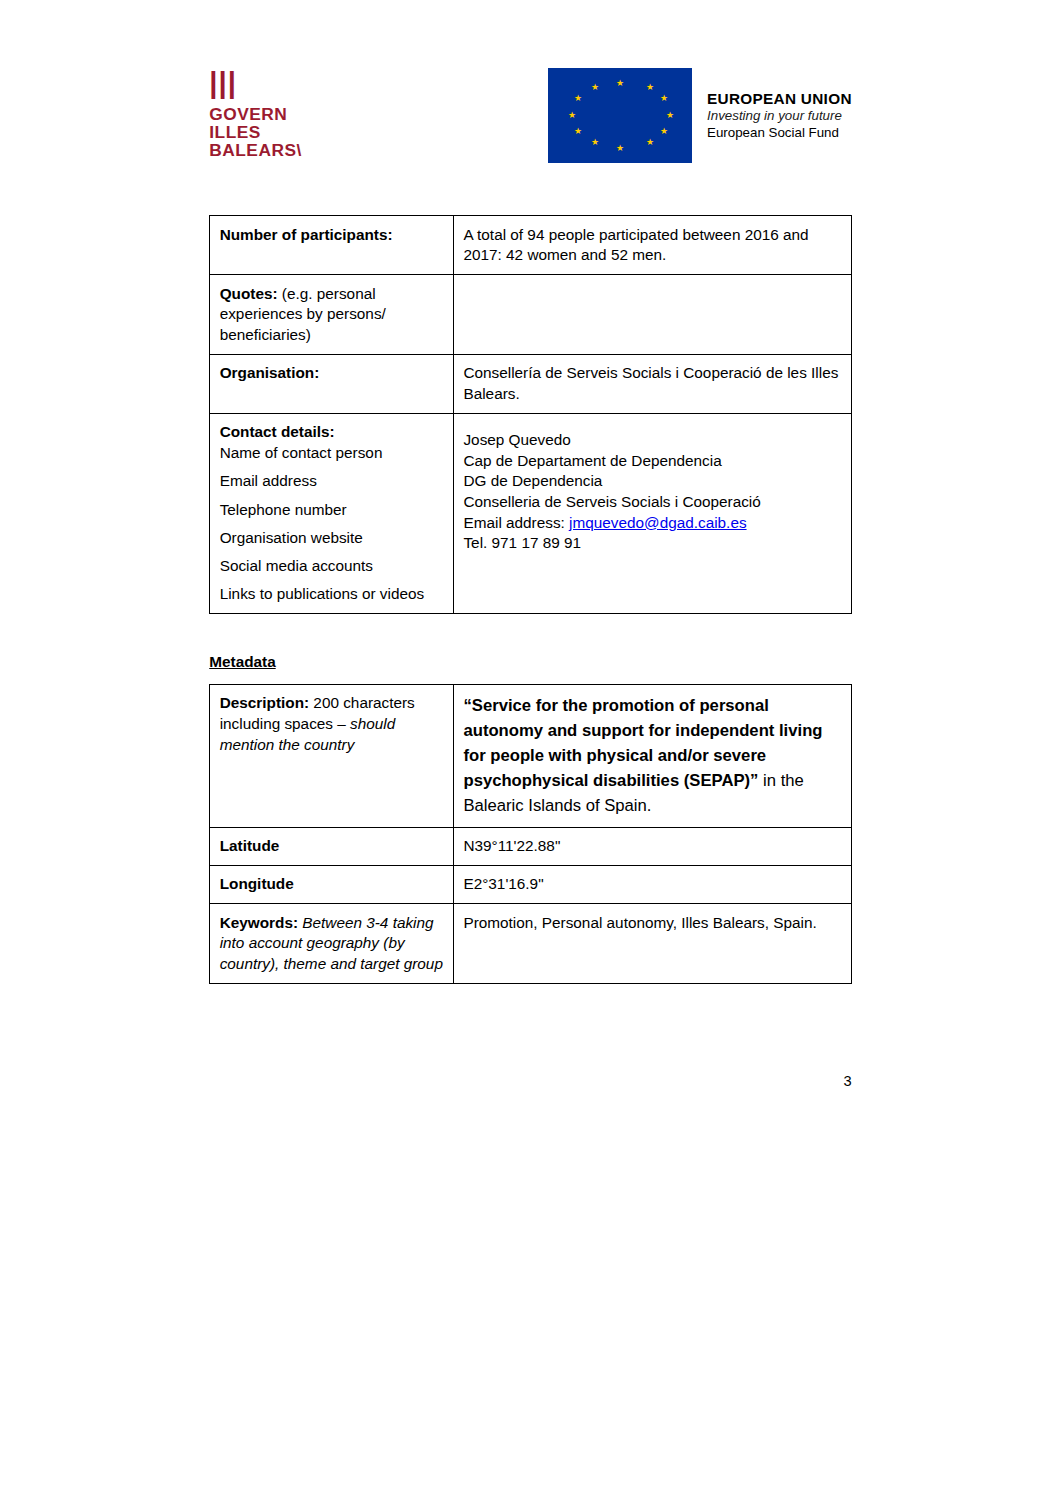|||
GOVERN ILLES BALEARS\
★ ★ ★ ★ ★ ★ ★ ★ ★ ★ ★ ★
EUROPEAN UNION
Investing in your future
European Social Fund
| Number of participants: | A total of 94 people participated between 2016 and 2017: 42 women and 52 men. |
| Quotes: (e.g. personal experiences by persons/ beneficiaries) | |
| Organisation: | Consellería de Serveis Socials i Cooperació de les Illes Balears. |
| Contact details: Name of contact person Email address Telephone number Organisation website Social media accounts Links to publications or videos | Josep Quevedo Cap de Departament de Dependencia DG de Dependencia Conselleria de Serveis Socials i Cooperació Email address: jmquevedo@dgad.caib.es Tel. 971 17 89 91 |
Metadata
| Description: 200 characters including spaces – should mention the country | “Service for the promotion of personal autonomy and support for independent living for people with physical and/or severe psychophysical disabilities (SEPAP)” in the Balearic Islands of Spain. |
| Latitude | N39°11'22.88" |
| Longitude | E2°31'16.9" |
| Keywords: Between 3-4 taking into account geography (by country), theme and target group | Promotion, Personal autonomy, Illes Balears, Spain. |
3